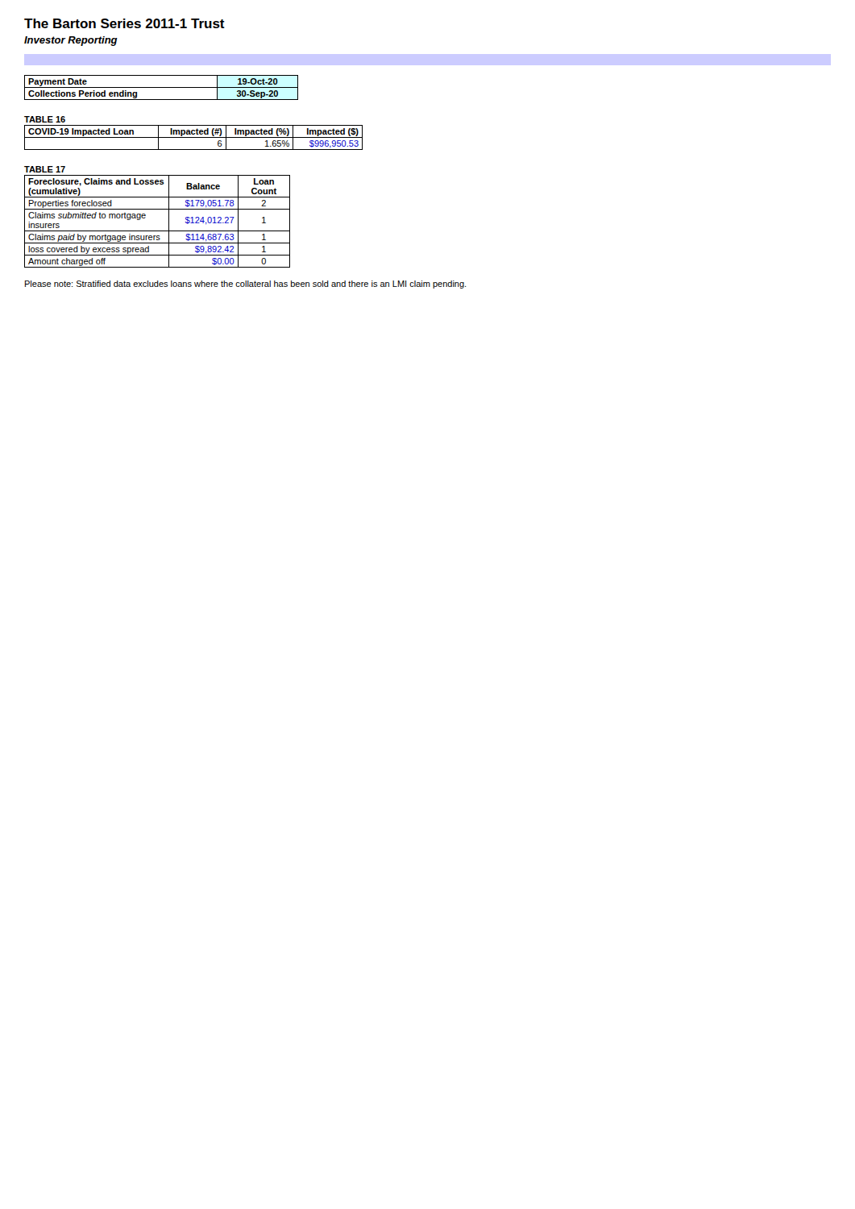The Barton Series 2011-1 Trust
Investor Reporting
| Payment Date | 19-Oct-20 |
| Collections Period ending | 30-Sep-20 |
TABLE 16
| COVID-19 Impacted Loan | Impacted (#) | Impacted (%) | Impacted ($) |
| --- | --- | --- | --- |
| | 6 | 1.65% | $996,950.53 |
TABLE 17
| Foreclosure, Claims and Losses (cumulative) | Balance | Loan Count |
| --- | --- | --- |
| Properties foreclosed | $179,051.78 | 2 |
| Claims submitted to mortgage insurers | $124,012.27 | 1 |
| Claims paid by mortgage insurers | $114,687.63 | 1 |
| loss covered by excess spread | $9,892.42 | 1 |
| Amount charged off | $0.00 | 0 |
Please note: Stratified data excludes loans where the collateral has been sold and there is an LMI claim pending.